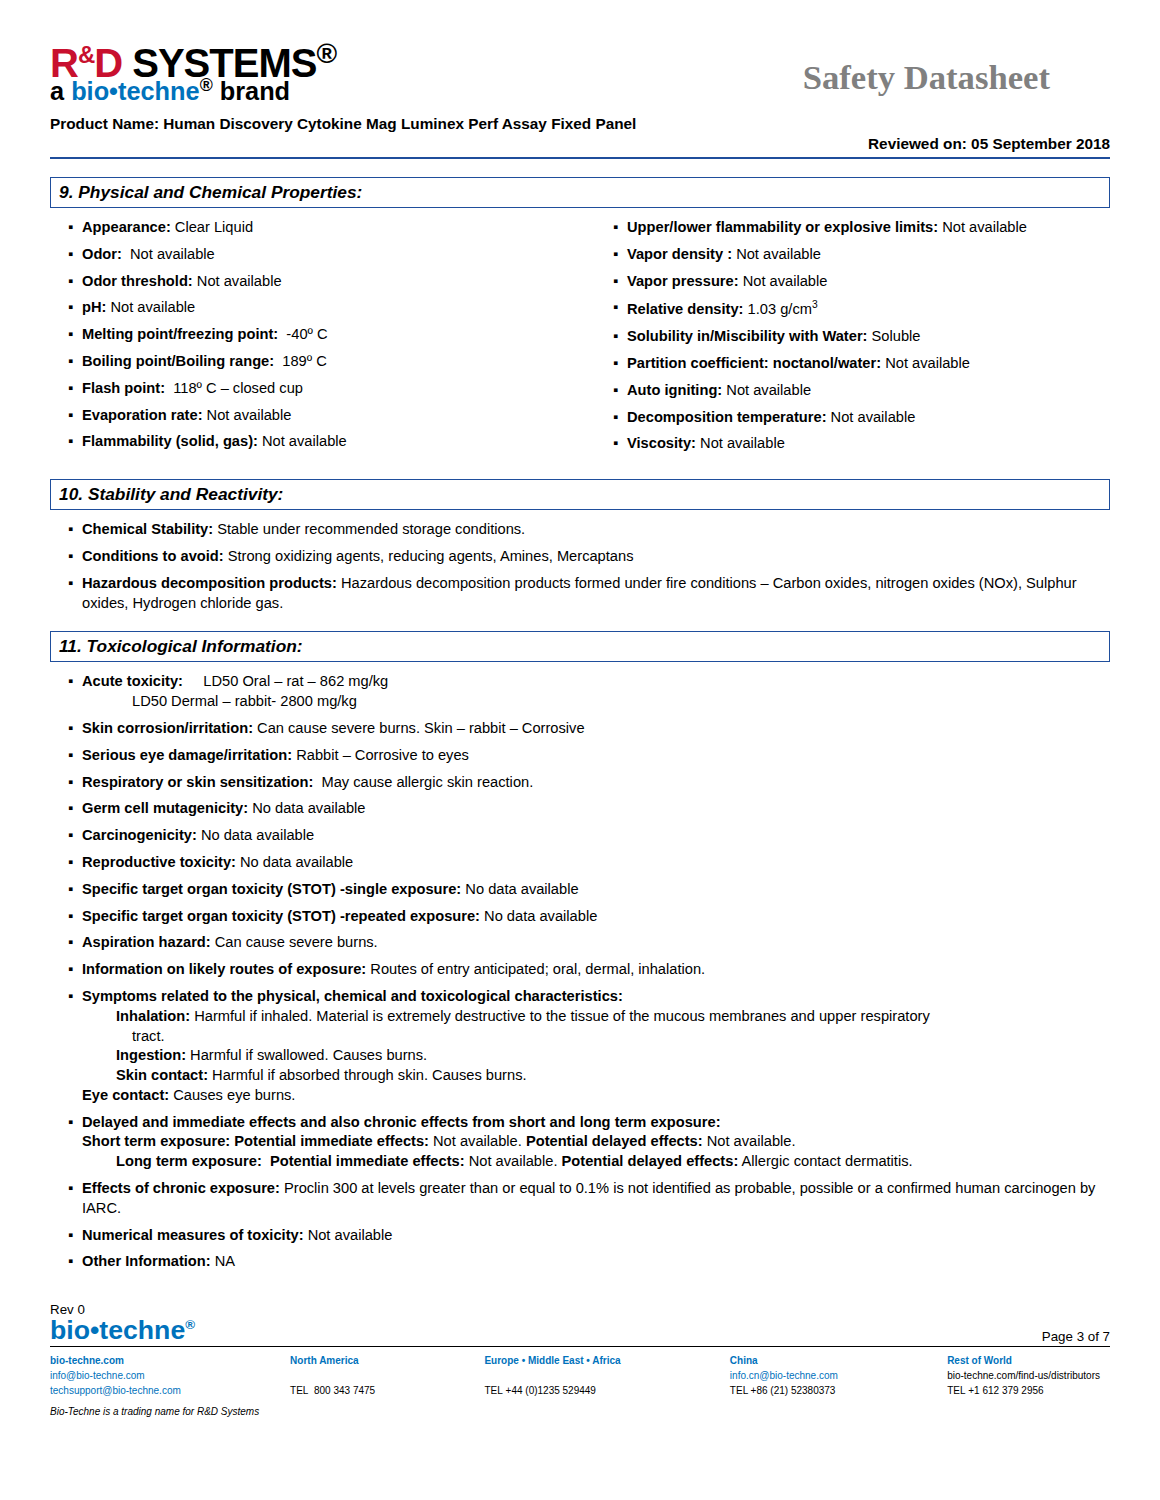R&D SYSTEMS®
a bio•techne® brand
Safety Datasheet
Product Name: Human Discovery Cytokine Mag Luminex Perf Assay Fixed Panel
Reviewed on: 05 September 2018
9. Physical and Chemical Properties:
Appearance: Clear Liquid
Odor: Not available
Odor threshold: Not available
pH: Not available
Melting point/freezing point: -40º C
Boiling point/Boiling range: 189º C
Flash point: 118º C – closed cup
Evaporation rate: Not available
Flammability (solid, gas): Not available
Upper/lower flammability or explosive limits: Not available
Vapor density : Not available
Vapor pressure: Not available
Relative density: 1.03 g/cm3
Solubility in/Miscibility with Water: Soluble
Partition coefficient: noctanol/water: Not available
Auto igniting: Not available
Decomposition temperature: Not available
Viscosity: Not available
10. Stability and Reactivity:
Chemical Stability: Stable under recommended storage conditions.
Conditions to avoid: Strong oxidizing agents, reducing agents, Amines, Mercaptans
Hazardous decomposition products: Hazardous decomposition products formed under fire conditions – Carbon oxides, nitrogen oxides (NOx), Sulphur oxides, Hydrogen chloride gas.
11. Toxicological Information:
Acute toxicity: LD50 Oral – rat – 862 mg/kg
LD50 Dermal – rabbit- 2800 mg/kg
Skin corrosion/irritation: Can cause severe burns. Skin – rabbit – Corrosive
Serious eye damage/irritation: Rabbit – Corrosive to eyes
Respiratory or skin sensitization: May cause allergic skin reaction.
Germ cell mutagenicity: No data available
Carcinogenicity: No data available
Reproductive toxicity: No data available
Specific target organ toxicity (STOT) -single exposure: No data available
Specific target organ toxicity (STOT) -repeated exposure: No data available
Aspiration hazard: Can cause severe burns.
Information on likely routes of exposure: Routes of entry anticipated; oral, dermal, inhalation.
Symptoms related to the physical, chemical and toxicological characteristics:
Inhalation: Harmful if inhaled. Material is extremely destructive to the tissue of the mucous membranes and upper respiratory
tract.
Ingestion: Harmful if swallowed. Causes burns.
Skin contact: Harmful if absorbed through skin. Causes burns.
Eye contact: Causes eye burns.
Delayed and immediate effects and also chronic effects from short and long term exposure:
Short term exposure: Potential immediate effects: Not available. Potential delayed effects: Not available.
Long term exposure: Potential immediate effects: Not available. Potential delayed effects: Allergic contact dermatitis.
Effects of chronic exposure: Proclin 300 at levels greater than or equal to 0.1% is not identified as probable, possible or a confirmed human carcinogen by IARC.
Numerical measures of toxicity: Not available
Other Information: NA
Rev 0
bio•techne®
Page 3 of 7
bio-techne.com
info@bio-techne.com
techsupport@bio-techne.com
North America
TEL 800 343 7475
Europe • Middle East • Africa
TEL +44 (0)1235 529449
China
info.cn@bio-techne.com
TEL +86 (21) 52380373
Rest of World
bio-techne.com/find-us/distributors
TEL +1 612 379 2956
Bio-Techne is a trading name for R&D Systems